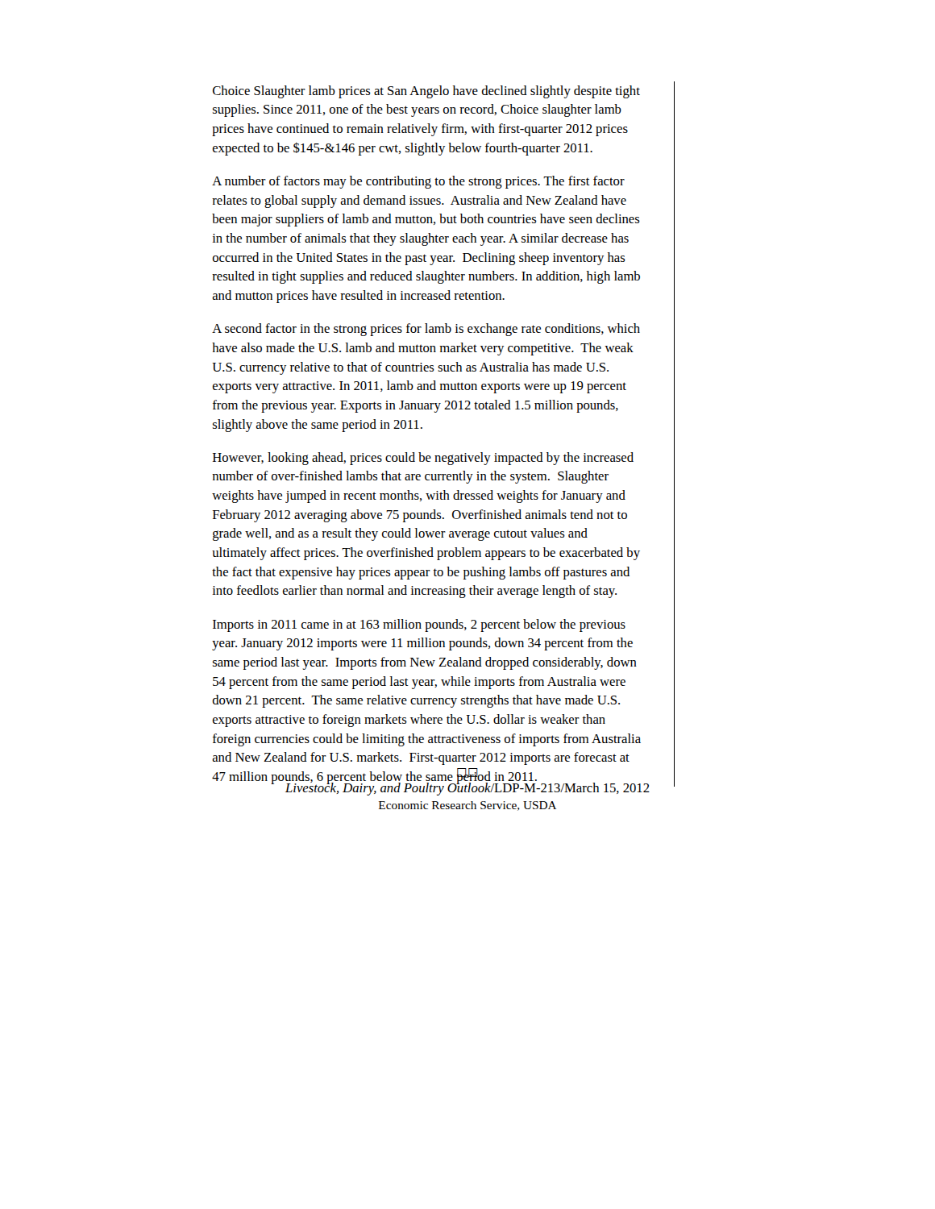Choice Slaughter lamb prices at San Angelo have declined slightly despite tight supplies. Since 2011, one of the best years on record, Choice slaughter lamb prices have continued to remain relatively firm, with first-quarter 2012 prices expected to be $145-&146 per cwt, slightly below fourth-quarter 2011.
A number of factors may be contributing to the strong prices. The first factor relates to global supply and demand issues. Australia and New Zealand have been major suppliers of lamb and mutton, but both countries have seen declines in the number of animals that they slaughter each year. A similar decrease has occurred in the United States in the past year. Declining sheep inventory has resulted in tight supplies and reduced slaughter numbers. In addition, high lamb and mutton prices have resulted in increased retention.
A second factor in the strong prices for lamb is exchange rate conditions, which have also made the U.S. lamb and mutton market very competitive. The weak U.S. currency relative to that of countries such as Australia has made U.S. exports very attractive. In 2011, lamb and mutton exports were up 19 percent from the previous year. Exports in January 2012 totaled 1.5 million pounds, slightly above the same period in 2011.
However, looking ahead, prices could be negatively impacted by the increased number of over-finished lambs that are currently in the system. Slaughter weights have jumped in recent months, with dressed weights for January and February 2012 averaging above 75 pounds. Overfinished animals tend not to grade well, and as a result they could lower average cutout values and ultimately affect prices. The overfinished problem appears to be exacerbated by the fact that expensive hay prices appear to be pushing lambs off pastures and into feedlots earlier than normal and increasing their average length of stay.
Imports in 2011 came in at 163 million pounds, 2 percent below the previous year. January 2012 imports were 11 million pounds, down 34 percent from the same period last year. Imports from New Zealand dropped considerably, down 54 percent from the same period last year, while imports from Australia were down 21 percent. The same relative currency strengths that have made U.S. exports attractive to foreign markets where the U.S. dollar is weaker than foreign currencies could be limiting the attractiveness of imports from Australia and New Zealand for U.S. markets. First-quarter 2012 imports are forecast at 47 million pounds, 6 percent below the same period in 2011.
☐☐
Livestock, Dairy, and Poultry Outlook/LDP-M-213/March 15, 2012
Economic Research Service, USDA